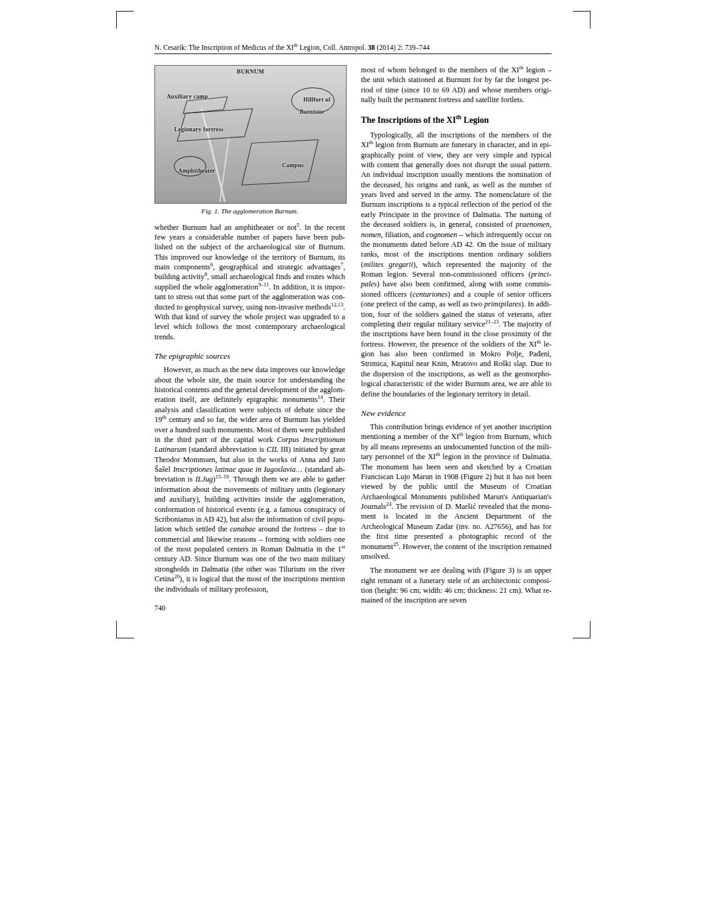N. Cesarik: The Inscription of Medicus of the XIth Legion, Coll. Antropol. 38 (2014) 2: 739–744
BURNUM Auxiliary camp Hillfort of Burnistae Legionary fortress Amphitheater Campus
Fig. 1. The agglomeration Burnum.
whether Burnum had an amphitheater or not5. In the recent few years a considerable number of papers have been published on the subject of the archaeological site of Burnum. This improved our knowledge of the territory of Burnum, its main components6, geographical and strategic advantages7, building activity8, small archaeological finds and routes which supplied the whole agglomeration9–11. In addition, it is important to stress out that some part of the agglomeration was conducted to geophysical survey, using non-invasive methods12,13. With that kind of survey the whole project was upgraded to a level which follows the most contemporary archaeological trends.
The epigraphic sources
However, as much as the new data improves our knowledge about the whole site, the main source for understanding the historical contents and the general development of the agglomeration itself, are definitely epigraphic monuments14. Their analysis and classification were subjects of debate since the 19th century and so far, the wider area of Burnum has yielded over a hundred such monuments. Most of them were published in the third part of the capital work Corpus Inscriptionum Latinarum (standard abbreviation is CIL III) initiated by great Theodor Mommsen, but also in the works of Anna and Jaro Šašel Inscriptiones latinae quae in Iugoslavia… (standard abbreviation is ILJug)15–19. Through them we are able to gather information about the movements of military units (legionary and auxiliary), building activities inside the agglomeration, conformation of historical events (e.g. a famous conspiracy of Scribonianus in AD 42), but also the information of civil population which settled the canabae around the fortress – due to commercial and likewise reasons – forming with soldiers one of the most populated centers in Roman Dalmatia in the 1st century AD. Since Burnum was one of the two main military strongholds in Dalmatia (the other was Tilurium on the river Cetina20), it is logical that the most of the inscriptions mention the individuals of military profession,
most of whom belonged to the members of the XIth legion – the unit which stationed at Burnum for by far the longest period of time (since 10 to 69 AD) and whose members originally built the permanent fortress and satellite fortlets.
The Inscriptions of the XIth Legion
Typologically, all the inscriptions of the members of the XIth legion from Burnum are funerary in character, and in epigraphically point of view, they are very simple and typical with content that generally does not disrupt the usual pattern. An individual inscription usually mentions the nomination of the deceased, his origins and rank, as well as the number of years lived and served in the army. The nomenclature of the Burnum inscriptions is a typical reflection of the period of the early Principate in the province of Dalmatia. The naming of the deceased soldiers is, in general, consisted of praenomen, nomen, filiation, and cognomen – which infrequently occur on the monuments dated before AD 42. On the issue of military ranks, most of the inscriptions mention ordinary soldiers (milites gregarii), which represented the majority of the Roman legion. Several non-commissioned officers (principales) have also been confirmed, along with some commissioned officers (centuriones) and a couple of senior officers (one prefect of the camp, as well as two primipilares). In addition, four of the soldiers gained the status of veterans, after completing their regular military service21–23. The majority of the inscriptions have been found in the close proximity of the fortress. However, the presence of the soldiers of the XIth legion has also been confirmed in Mokro Polje, Pađeni, Strimica, Kapitul near Knin, Mratovo and Roški slap. Due to the dispersion of the inscriptions, as well as the geomorphological characteristic of the wider Burnum area, we are able to define the boundaries of the legionary territory in detail.
New evidence
This contribution brings evidence of yet another inscription mentioning a member of the XIth legion from Burnum, which by all means represents an undocumented function of the military personnel of the XIth legion in the province of Dalmatia. The monument has been seen and sketched by a Croatian Franciscan Lujo Marun in 1908 (Figure 2) but it has not been viewed by the public until the Museum of Croatian Archaeological Monuments published Marun's Antiquarian's Journals24. The revision of D. Maršić revealed that the monument is located in the Ancient Department of the Archeological Museum Zadar (inv. no. A27656), and has for the first time presented a photographic record of the monument25. However, the content of the inscription remained unsolved.
The monument we are dealing with (Figure 3) is an upper right remnant of a funerary stele of an architectonic composition (height: 96 cm; width: 46 cm; thickness: 21 cm). What remained of the inscription are seven
740